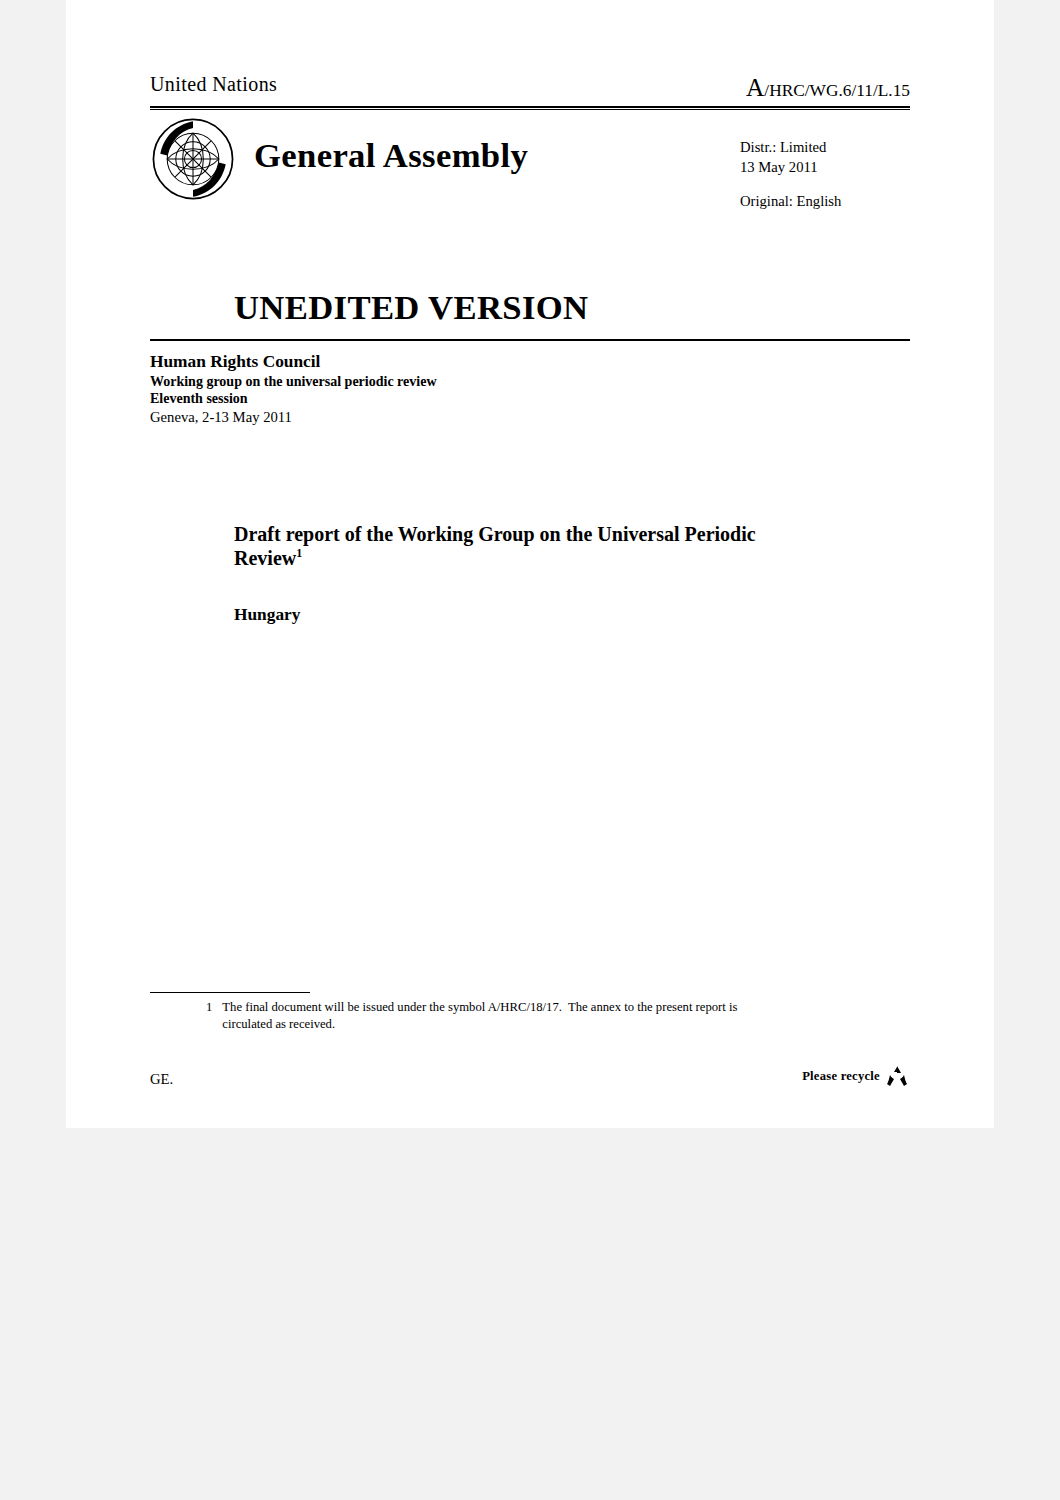United Nations
A/HRC/WG.6/11/L.15
General Assembly
Distr.: Limited
13 May 2011
Original: English
UNEDITED VERSION
Human Rights Council
Working group on the universal periodic review
Eleventh session
Geneva, 2-13 May 2011
Draft report of the Working Group on the Universal Periodic Review1
Hungary
1 The final document will be issued under the symbol A/HRC/18/17. The annex to the present report is circulated as received.
GE.
Please recycle